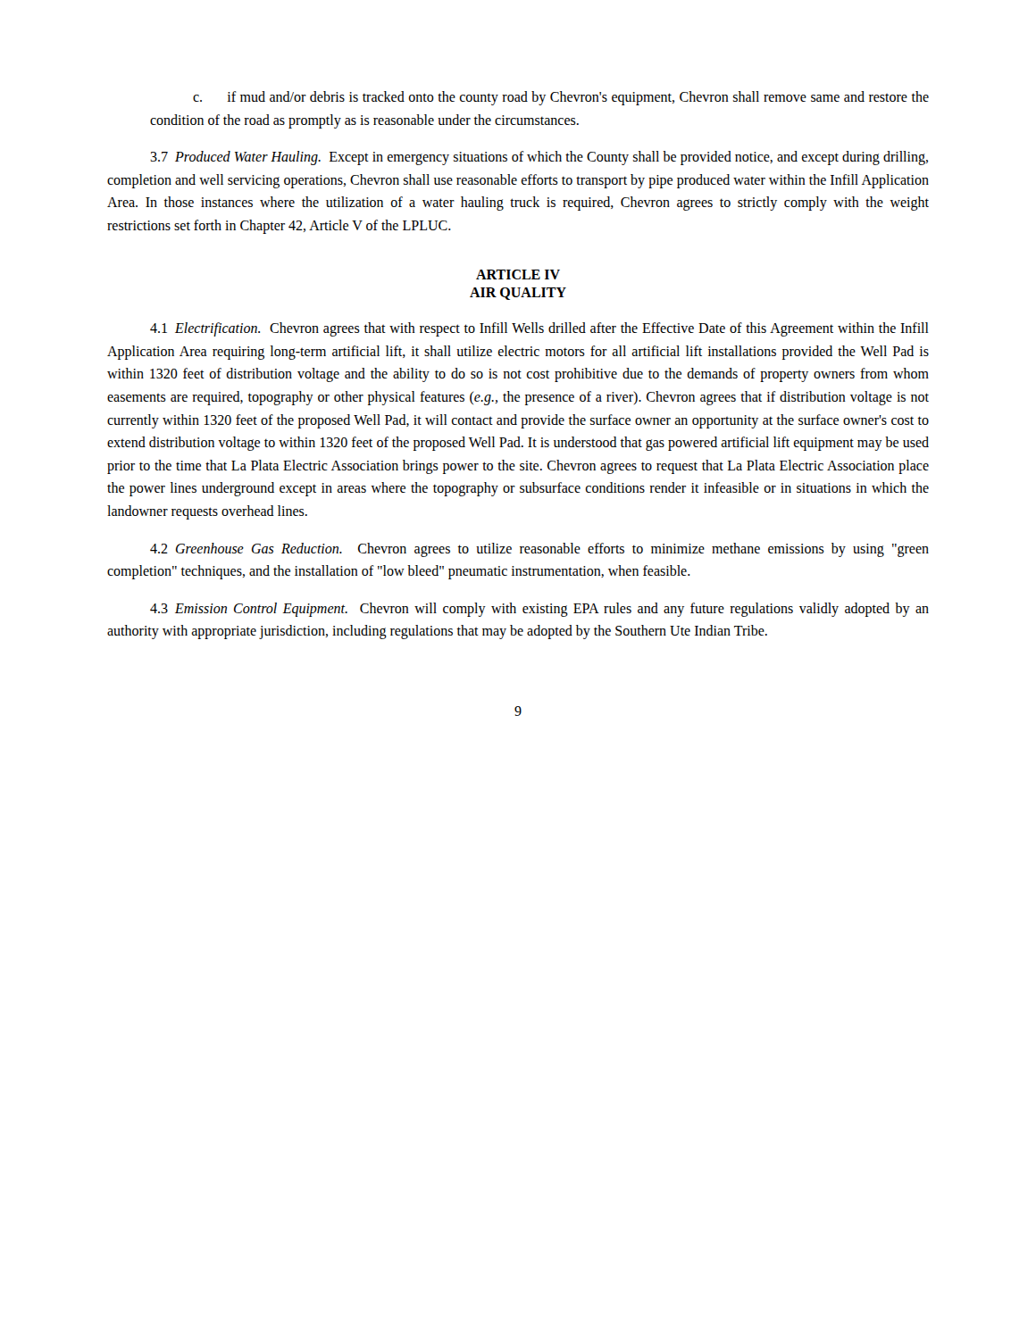c. if mud and/or debris is tracked onto the county road by Chevron's equipment, Chevron shall remove same and restore the condition of the road as promptly as is reasonable under the circumstances.
3.7 Produced Water Hauling. Except in emergency situations of which the County shall be provided notice, and except during drilling, completion and well servicing operations, Chevron shall use reasonable efforts to transport by pipe produced water within the Infill Application Area. In those instances where the utilization of a water hauling truck is required, Chevron agrees to strictly comply with the weight restrictions set forth in Chapter 42, Article V of the LPLUC.
ARTICLE IV
AIR QUALITY
4.1 Electrification. Chevron agrees that with respect to Infill Wells drilled after the Effective Date of this Agreement within the Infill Application Area requiring long-term artificial lift, it shall utilize electric motors for all artificial lift installations provided the Well Pad is within 1320 feet of distribution voltage and the ability to do so is not cost prohibitive due to the demands of property owners from whom easements are required, topography or other physical features (e.g., the presence of a river). Chevron agrees that if distribution voltage is not currently within 1320 feet of the proposed Well Pad, it will contact and provide the surface owner an opportunity at the surface owner's cost to extend distribution voltage to within 1320 feet of the proposed Well Pad. It is understood that gas powered artificial lift equipment may be used prior to the time that La Plata Electric Association brings power to the site. Chevron agrees to request that La Plata Electric Association place the power lines underground except in areas where the topography or subsurface conditions render it infeasible or in situations in which the landowner requests overhead lines.
4.2 Greenhouse Gas Reduction. Chevron agrees to utilize reasonable efforts to minimize methane emissions by using "green completion" techniques, and the installation of "low bleed" pneumatic instrumentation, when feasible.
4.3 Emission Control Equipment. Chevron will comply with existing EPA rules and any future regulations validly adopted by an authority with appropriate jurisdiction, including regulations that may be adopted by the Southern Ute Indian Tribe.
9